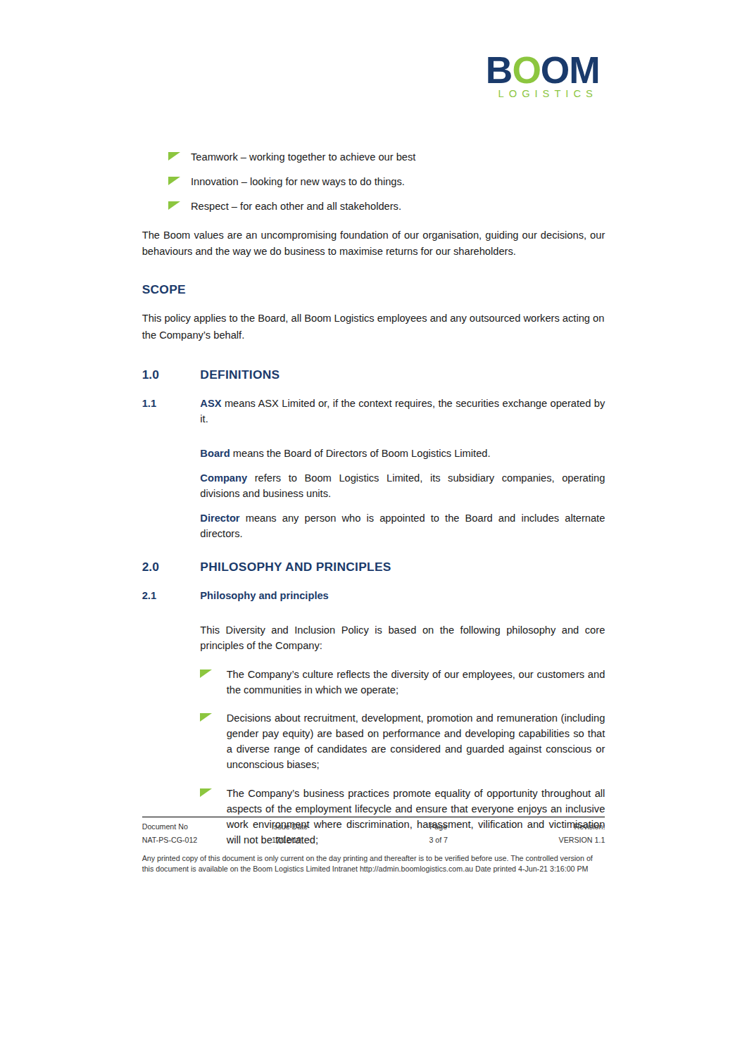BOOM
LOGISTICS
Teamwork – working together to achieve our best
Innovation – looking for new ways to do things.
Respect – for each other and all stakeholders.
The Boom values are an uncompromising foundation of our organisation, guiding our decisions, our behaviours and the way we do business to maximise returns for our shareholders.
SCOPE
This policy applies to the Board, all Boom Logistics employees and any outsourced workers acting on the Company’s behalf.
1.0
DEFINITIONS
1.1
ASX means ASX Limited or, if the context requires, the securities exchange operated by it.
Board means the Board of Directors of Boom Logistics Limited.
Company refers to Boom Logistics Limited, its subsidiary companies, operating divisions and business units.
Director means any person who is appointed to the Board and includes alternate directors.
2.0
PHILOSOPHY AND PRINCIPLES
2.1
Philosophy and principles
This Diversity and Inclusion Policy is based on the following philosophy and core principles of the Company:
The Company’s culture reflects the diversity of our employees, our customers and the communities in which we operate;
Decisions about recruitment, development, promotion and remuneration (including gender pay equity) are based on performance and developing capabilities so that a diverse range of candidates are considered and guarded against conscious or unconscious biases;
The Company’s business practices promote equality of opportunity throughout all aspects of the employment lifecycle and ensure that everyone enjoys an inclusive work environment where discrimination, harassment, vilification and victimisation will not be tolerated;
Document No
Issue Date
Page
Revision:
NAT-PS-CG-012
17/12/19
3 of 7
VERSION 1.1
Any printed copy of this document is only current on the day printing and thereafter is to be verified before use. The controlled version of this document is available on the Boom Logistics Limited Intranet http://admin.boomlogistics.com.au Date printed 4-Jun-21 3:16:00 PM